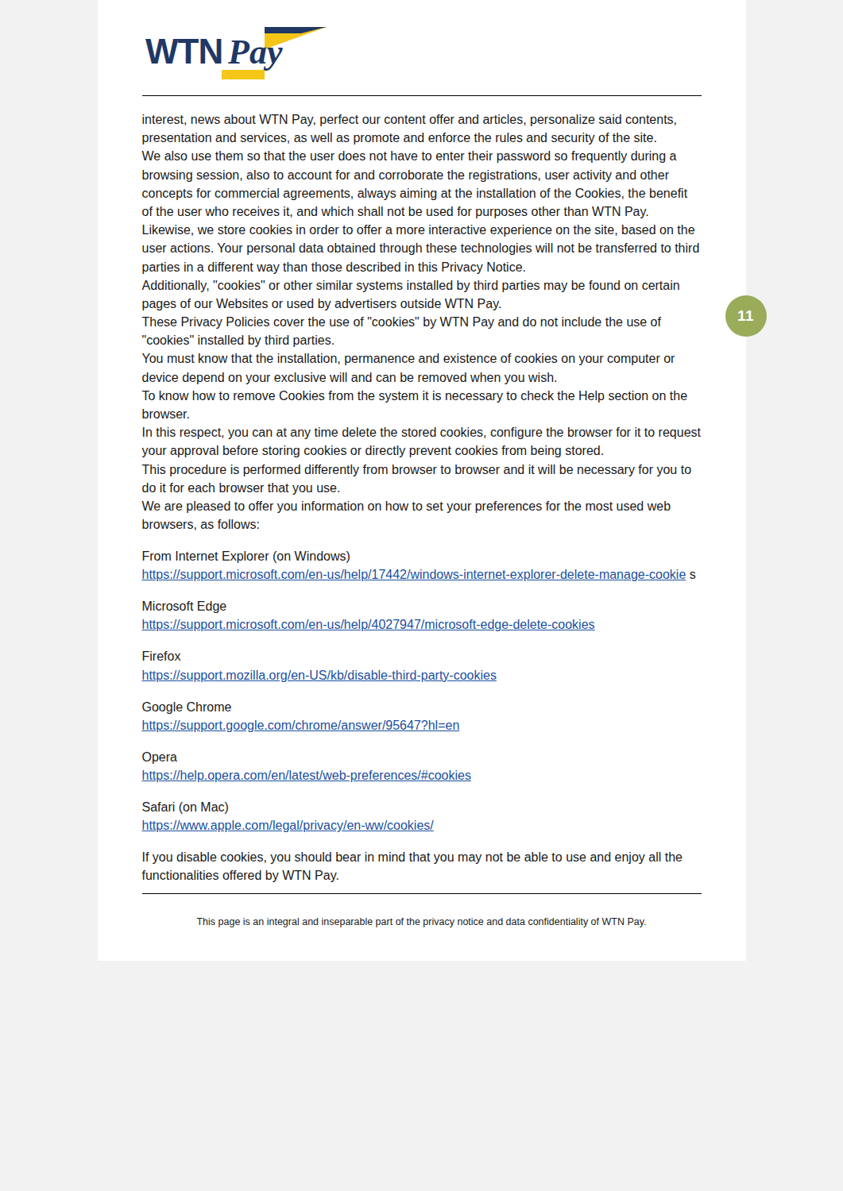WTN Pay
11
interest, news about WTN Pay, perfect our content offer and articles, personalize said contents, presentation and services, as well as promote and enforce the rules and security of the site.
We also use them so that the user does not have to enter their password so frequently during a browsing session, also to account for and corroborate the registrations, user activity and other concepts for commercial agreements, always aiming at the installation of the Cookies, the benefit of the user who receives it, and which shall not be used for purposes other than WTN Pay.
Likewise, we store cookies in order to offer a more interactive experience on the site, based on the user actions. Your personal data obtained through these technologies will not be transferred to third parties in a different way than those described in this Privacy Notice.
Additionally, "cookies" or other similar systems installed by third parties may be found on certain pages of our Websites or used by advertisers outside WTN Pay.
These Privacy Policies cover the use of "cookies" by WTN Pay and do not include the use of "cookies" installed by third parties.
You must know that the installation, permanence and existence of cookies on your computer or device depend on your exclusive will and can be removed when you wish.
To know how to remove Cookies from the system it is necessary to check the Help section on the browser.
In this respect, you can at any time delete the stored cookies, configure the browser for it to request your approval before storing cookies or directly prevent cookies from being stored.
This procedure is performed differently from browser to browser and it will be necessary for you to do it for each browser that you use.
We are pleased to offer you information on how to set your preferences for the most used web browsers, as follows:
From Internet Explorer (on Windows)
https://support.microsoft.com/en-us/help/17442/windows-internet-explorer-delete-manage-cookie s
Microsoft Edge
https://support.microsoft.com/en-us/help/4027947/microsoft-edge-delete-cookies
Firefox
https://support.mozilla.org/en-US/kb/disable-third-party-cookies
Google Chrome
https://support.google.com/chrome/answer/95647?hl=en
Opera
https://help.opera.com/en/latest/web-preferences/#cookies
Safari (on Mac)
https://www.apple.com/legal/privacy/en-ww/cookies/
If you disable cookies, you should bear in mind that you may not be able to use and enjoy all the functionalities offered by WTN Pay.
This page is an integral and inseparable part of the privacy notice and data confidentiality of WTN Pay.